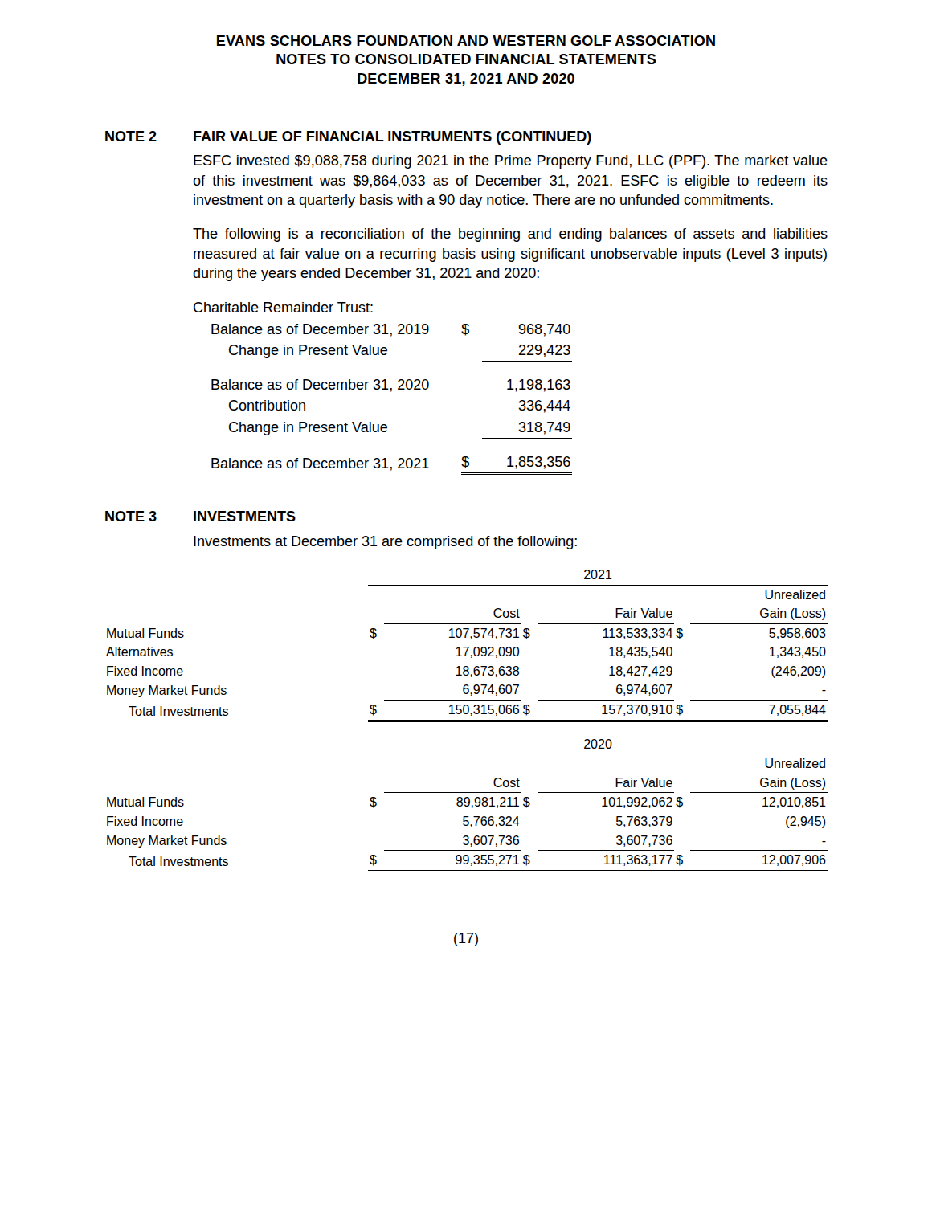EVANS SCHOLARS FOUNDATION AND WESTERN GOLF ASSOCIATION
NOTES TO CONSOLIDATED FINANCIAL STATEMENTS
DECEMBER 31, 2021 AND 2020
NOTE 2
FAIR VALUE OF FINANCIAL INSTRUMENTS (CONTINUED)
ESFC invested $9,088,758 during 2021 in the Prime Property Fund, LLC (PPF). The market value of this investment was $9,864,033 as of December 31, 2021. ESFC is eligible to redeem its investment on a quarterly basis with a 90 day notice. There are no unfunded commitments.
The following is a reconciliation of the beginning and ending balances of assets and liabilities measured at fair value on a recurring basis using significant unobservable inputs (Level 3 inputs) during the years ended December 31, 2021 and 2020:
| Charitable Remainder Trust: | | |
| Balance as of December 31, 2019 | $ | 968,740 |
| Change in Present Value | | 229,423 |
| Balance as of December 31, 2020 | | 1,198,163 |
| Contribution | | 336,444 |
| Change in Present Value | | 318,749 |
| Balance as of December 31, 2021 | $ | 1,853,356 |
NOTE 3
INVESTMENTS
Investments at December 31 are comprised of the following:
| | | 2021 |
| | | | | | | | Unrealized |
| | | | Cost | | Fair Value | | Gain (Loss) |
| Mutual Funds | | $ | 107,574,731 | $ | 113,533,334 | $ | 5,958,603 |
| Alternatives | | | 17,092,090 | | 18,435,540 | | 1,343,450 |
| Fixed Income | | | 18,673,638 | | 18,427,429 | | (246,209) |
| Money Market Funds | | | 6,974,607 | | 6,974,607 | | - |
| Total Investments | | $ | 150,315,066 | $ | 157,370,910 | $ | 7,055,844 |
| | | 2020 |
| | | | | | | | Unrealized |
| | | | Cost | | Fair Value | | Gain (Loss) |
| Mutual Funds | | $ | 89,981,211 | $ | 101,992,062 | $ | 12,010,851 |
| Fixed Income | | | 5,766,324 | | 5,763,379 | | (2,945) |
| Money Market Funds | | | 3,607,736 | | 3,607,736 | | - |
| Total Investments | | $ | 99,355,271 | $ | 111,363,177 | $ | 12,007,906 |
(17)